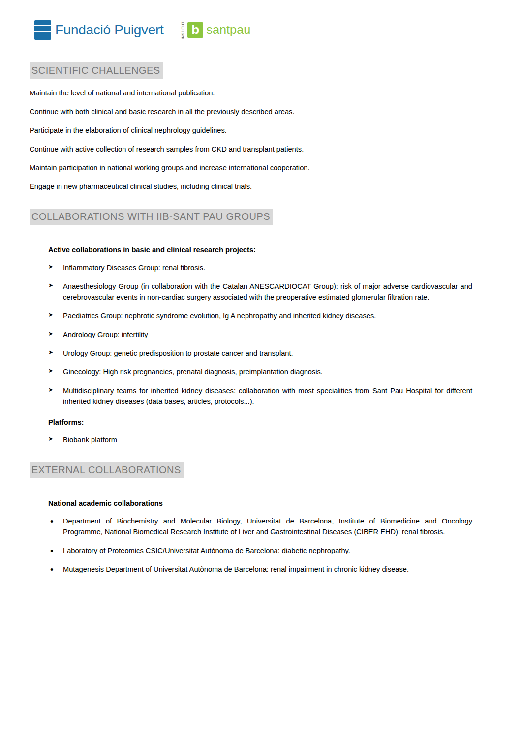Fundació Puigvert
INSTITUT
b
santpau
SCIENTIFIC CHALLENGES
Maintain the level of national and international publication.
Continue with both clinical and basic research in all the previously described areas.
Participate in the elaboration of clinical nephrology guidelines.
Continue with active collection of research samples from CKD and transplant patients.
Maintain participation in national working groups and increase international cooperation.
Engage in new pharmaceutical clinical studies, including clinical trials.
COLLABORATIONS WITH IIB-SANT PAU GROUPS
Active collaborations in basic and clinical research projects:
Inflammatory Diseases Group: renal fibrosis.
Anaesthesiology Group (in collaboration with the Catalan ANESCARDIOCAT Group): risk of major adverse cardiovascular and cerebrovascular events in non-cardiac surgery associated with the preoperative estimated glomerular filtration rate.
Paediatrics Group: nephrotic syndrome evolution, Ig A nephropathy and inherited kidney diseases.
Andrology Group: infertility
Urology Group: genetic predisposition to prostate cancer and transplant.
Ginecology: High risk pregnancies, prenatal diagnosis, preimplantation diagnosis.
Multidisciplinary teams for inherited kidney diseases: collaboration with most specialities from Sant Pau Hospital for different inherited kidney diseases (data bases, articles, protocols...).
Platforms:
Biobank platform
EXTERNAL COLLABORATIONS
National academic collaborations
Department of Biochemistry and Molecular Biology, Universitat de Barcelona, Institute of Biomedicine and Oncology Programme, National Biomedical Research Institute of Liver and Gastrointestinal Diseases (CIBER EHD): renal fibrosis.
Laboratory of Proteomics CSIC/Universitat Autònoma de Barcelona: diabetic nephropathy.
Mutagenesis Department of Universitat Autònoma de Barcelona: renal impairment in chronic kidney disease.